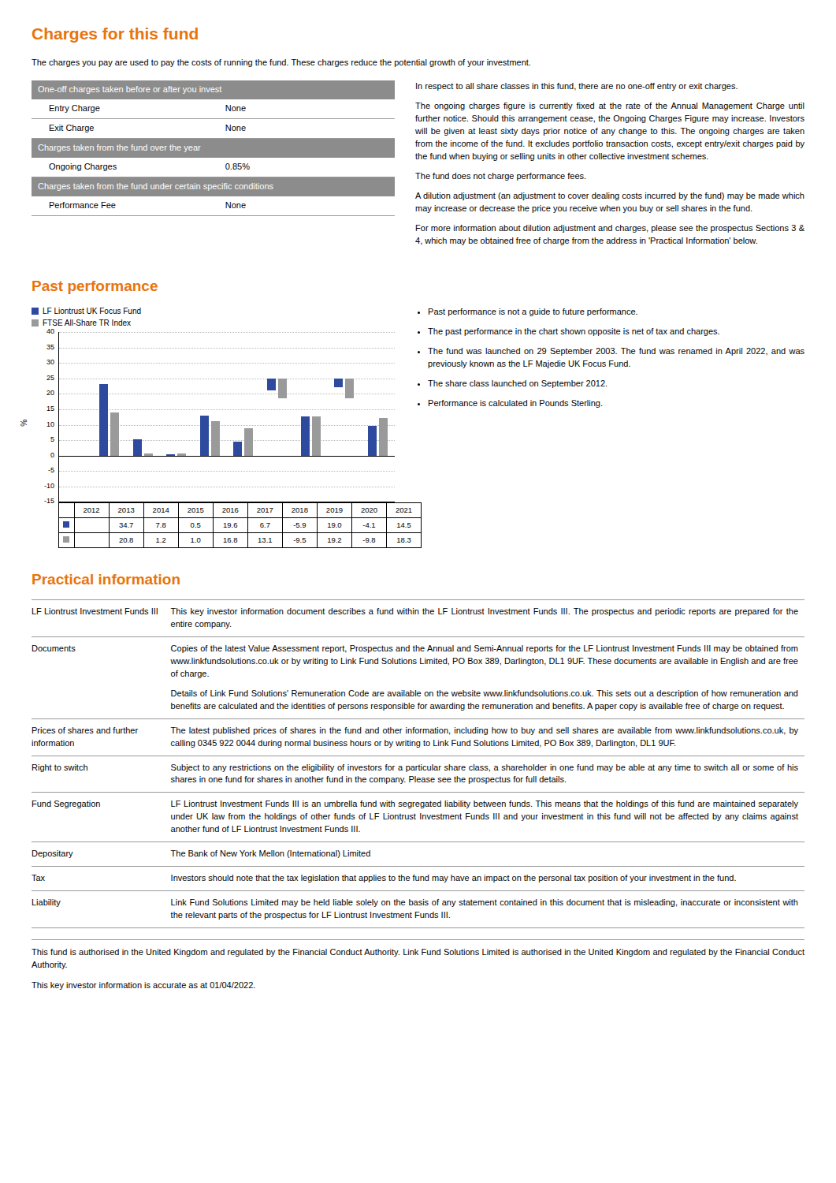Charges for this fund
The charges you pay are used to pay the costs of running the fund. These charges reduce the potential growth of your investment.
| One-off charges taken before or after you invest |
| Entry Charge | None |
| Exit Charge | None |
| Charges taken from the fund over the year |
| Ongoing Charges | 0.85% |
| Charges taken from the fund under certain specific conditions |
| Performance Fee | None |
In respect to all share classes in this fund, there are no one-off entry or exit charges.
The ongoing charges figure is currently fixed at the rate of the Annual Management Charge until further notice. Should this arrangement cease, the Ongoing Charges Figure may increase. Investors will be given at least sixty days prior notice of any change to this. The ongoing charges are taken from the income of the fund. It excludes portfolio transaction costs, except entry/exit charges paid by the fund when buying or selling units in other collective investment schemes.
The fund does not charge performance fees.
A dilution adjustment (an adjustment to cover dealing costs incurred by the fund) may be made which may increase or decrease the price you receive when you buy or sell shares in the fund.
For more information about dilution adjustment and charges, please see the prospectus Sections 3 & 4, which may be obtained free of charge from the address in 'Practical Information' below.
Past performance
LF Liontrust UK Focus Fund
FTSE All-Share TR Index
%
40
35
30
25
20
15
10
5
0
-5
-10
-15
| | 2012 | 2013 | 2014 | 2015 | 2016 | 2017 | 2018 | 2019 | 2020 | 2021 |
| | | 34.7 | 7.8 | 0.5 | 19.6 | 6.7 | -5.9 | 19.0 | -4.1 | 14.5 |
| | | 20.8 | 1.2 | 1.0 | 16.8 | 13.1 | -9.5 | 19.2 | -9.8 | 18.3 |
Past performance is not a guide to future performance.
The past performance in the chart shown opposite is net of tax and charges.
The fund was launched on 29 September 2003. The fund was renamed in April 2022, and was previously known as the LF Majedie UK Focus Fund.
The share class launched on September 2012.
Performance is calculated in Pounds Sterling.
Practical information
| LF Liontrust Investment Funds III | This key investor information document describes a fund within the LF Liontrust Investment Funds III. The prospectus and periodic reports are prepared for the entire company. |
| Documents | Copies of the latest Value Assessment report, Prospectus and the Annual and Semi-Annual reports for the LF Liontrust Investment Funds III may be obtained from www.linkfundsolutions.co.uk or by writing to Link Fund Solutions Limited, PO Box 389, Darlington, DL1 9UF. These documents are available in English and are free of charge. Details of Link Fund Solutions' Remuneration Code are available on the website www.linkfundsolutions.co.uk. This sets out a description of how remuneration and benefits are calculated and the identities of persons responsible for awarding the remuneration and benefits. A paper copy is available free of charge on request. |
| Prices of shares and further information | The latest published prices of shares in the fund and other information, including how to buy and sell shares are available from www.linkfundsolutions.co.uk, by calling 0345 922 0044 during normal business hours or by writing to Link Fund Solutions Limited, PO Box 389, Darlington, DL1 9UF. |
| Right to switch | Subject to any restrictions on the eligibility of investors for a particular share class, a shareholder in one fund may be able at any time to switch all or some of his shares in one fund for shares in another fund in the company. Please see the prospectus for full details. |
| Fund Segregation | LF Liontrust Investment Funds III is an umbrella fund with segregated liability between funds. This means that the holdings of this fund are maintained separately under UK law from the holdings of other funds of LF Liontrust Investment Funds III and your investment in this fund will not be affected by any claims against another fund of LF Liontrust Investment Funds III. |
| Depositary | The Bank of New York Mellon (International) Limited |
| Tax | Investors should note that the tax legislation that applies to the fund may have an impact on the personal tax position of your investment in the fund. |
| Liability | Link Fund Solutions Limited may be held liable solely on the basis of any statement contained in this document that is misleading, inaccurate or inconsistent with the relevant parts of the prospectus for LF Liontrust Investment Funds III. |
This fund is authorised in the United Kingdom and regulated by the Financial Conduct Authority. Link Fund Solutions Limited is authorised in the United Kingdom and regulated by the Financial Conduct Authority.
This key investor information is accurate as at 01/04/2022.